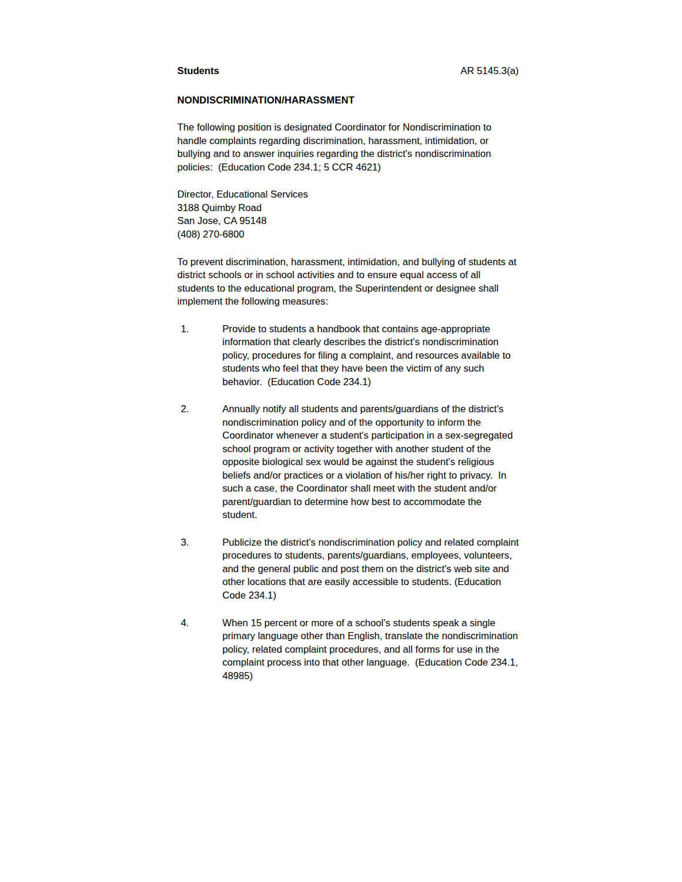Students AR 5145.3(a)
NONDISCRIMINATION/HARASSMENT
The following position is designated Coordinator for Nondiscrimination to handle complaints regarding discrimination, harassment, intimidation, or bullying and to answer inquiries regarding the district's nondiscrimination policies: (Education Code 234.1; 5 CCR 4621)
Director, Educational Services
3188 Quimby Road
San Jose, CA 95148
(408) 270-6800
To prevent discrimination, harassment, intimidation, and bullying of students at district schools or in school activities and to ensure equal access of all students to the educational program, the Superintendent or designee shall implement the following measures:
1. Provide to students a handbook that contains age-appropriate information that clearly describes the district's nondiscrimination policy, procedures for filing a complaint, and resources available to students who feel that they have been the victim of any such behavior. (Education Code 234.1)
2. Annually notify all students and parents/guardians of the district's nondiscrimination policy and of the opportunity to inform the Coordinator whenever a student's participation in a sex-segregated school program or activity together with another student of the opposite biological sex would be against the student's religious beliefs and/or practices or a violation of his/her right to privacy. In such a case, the Coordinator shall meet with the student and/or parent/guardian to determine how best to accommodate the student.
3. Publicize the district's nondiscrimination policy and related complaint procedures to students, parents/guardians, employees, volunteers, and the general public and post them on the district's web site and other locations that are easily accessible to students. (Education Code 234.1)
4. When 15 percent or more of a school's students speak a single primary language other than English, translate the nondiscrimination policy, related complaint procedures, and all forms for use in the complaint process into that other language. (Education Code 234.1, 48985)